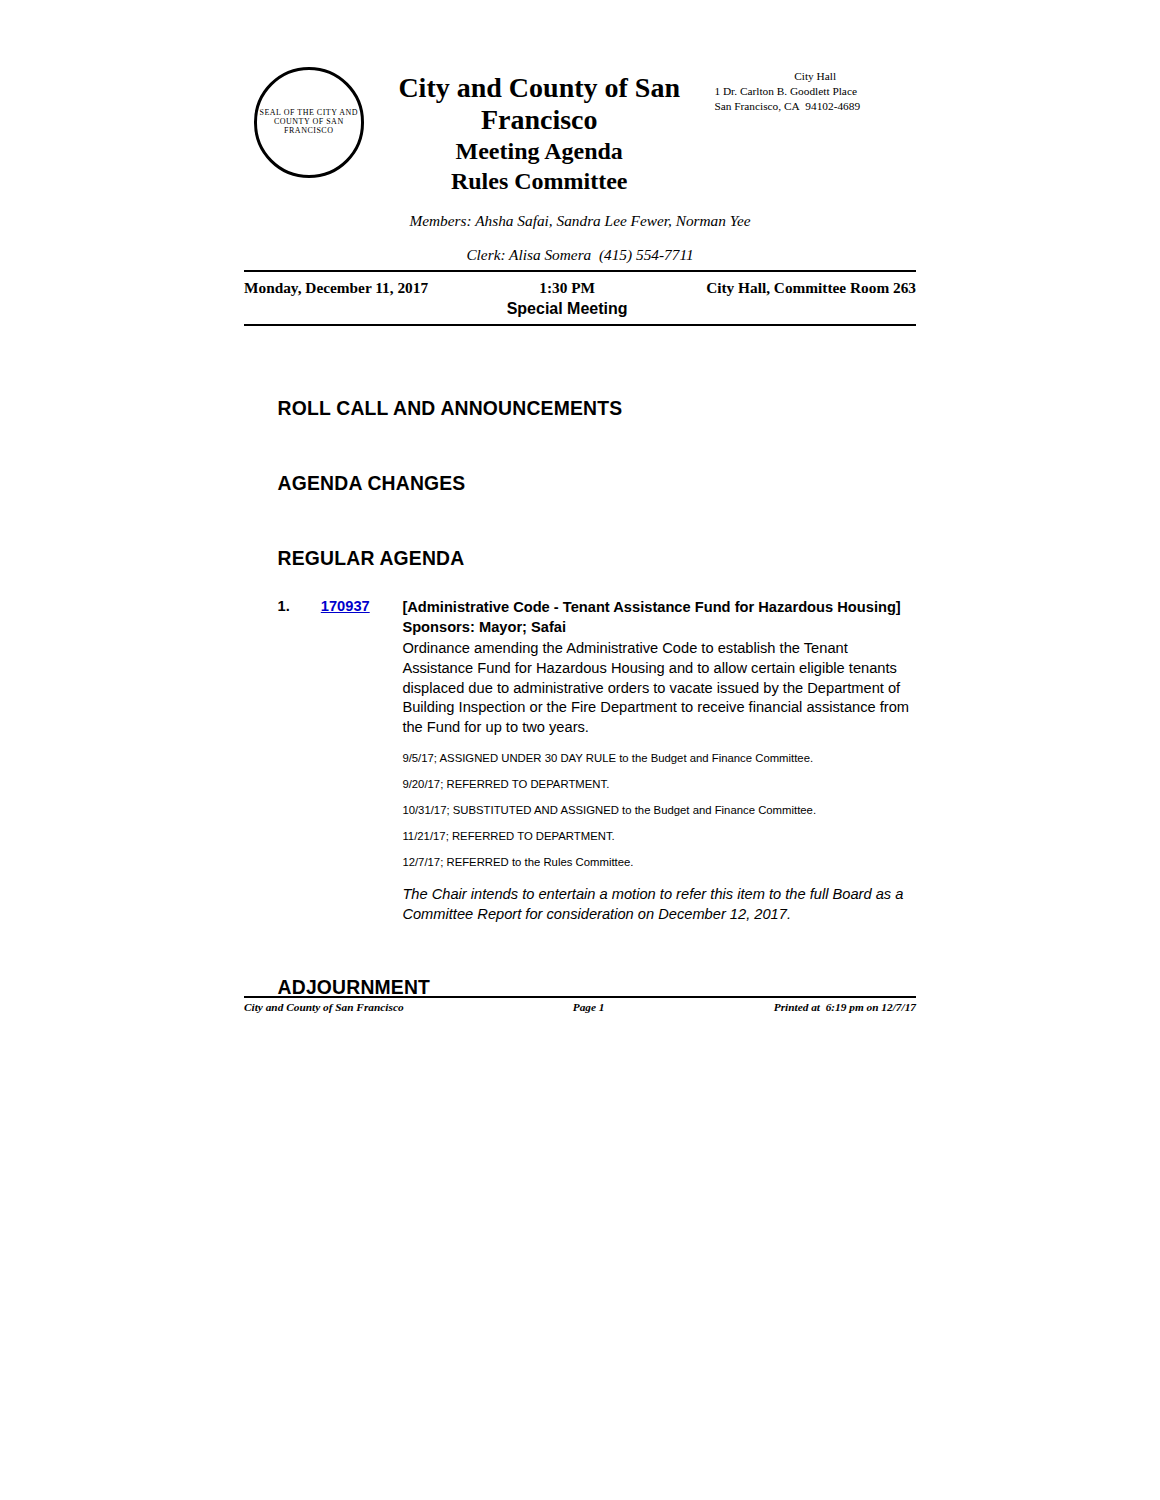SEAL OF THE CITY AND COUNTY OF SAN FRANCISCO
City and County of San Francisco
Meeting Agenda
Rules Committee
City Hall 1 Dr. Carlton B. Goodlett Place
San Francisco, CA 94102-4689
Members: Ahsha Safai, Sandra Lee Fewer, Norman Yee
Clerk: Alisa Somera (415) 554-7711
Monday, December 11, 2017
1:30 PM
Special Meeting
City Hall, Committee Room 263
ROLL CALL AND ANNOUNCEMENTS
AGENDA CHANGES
REGULAR AGENDA
1.
170937
[Administrative Code - Tenant Assistance Fund for Hazardous Housing]
Sponsors: Mayor; Safai
Ordinance amending the Administrative Code to establish the Tenant Assistance Fund for Hazardous Housing and to allow certain eligible tenants displaced due to administrative orders to vacate issued by the Department of Building Inspection or the Fire Department to receive financial assistance from the Fund for up to two years.
9/5/17; ASSIGNED UNDER 30 DAY RULE to the Budget and Finance Committee.
9/20/17; REFERRED TO DEPARTMENT.
10/31/17; SUBSTITUTED AND ASSIGNED to the Budget and Finance Committee.
11/21/17; REFERRED TO DEPARTMENT.
12/7/17; REFERRED to the Rules Committee.
The Chair intends to entertain a motion to refer this item to the full Board as a Committee Report for consideration on December 12, 2017.
ADJOURNMENT
City and County of San Francisco
Page 1
Printed at 6:19 pm on 12/7/17